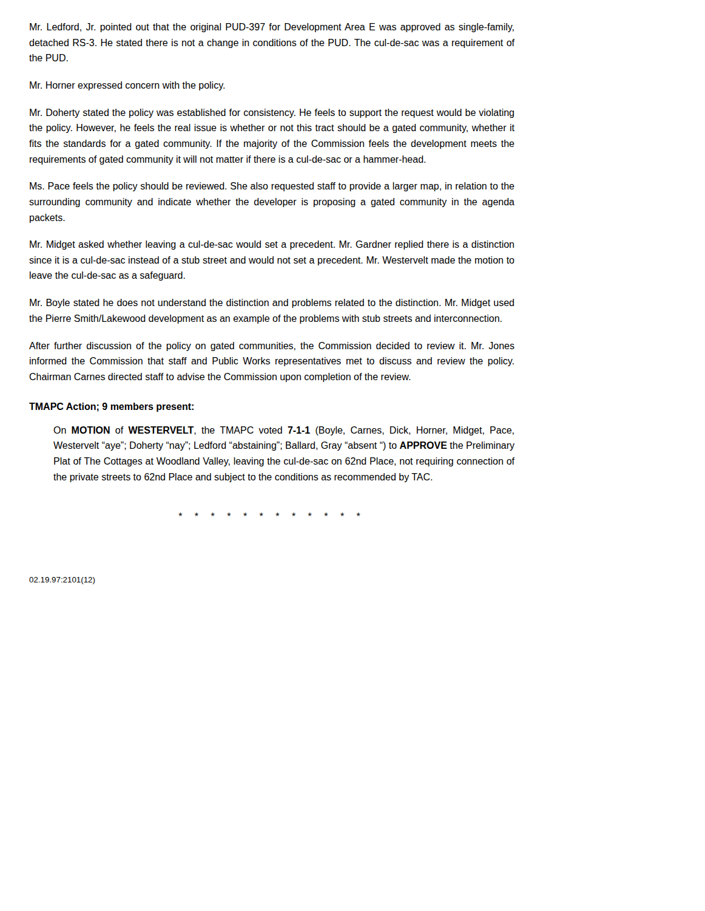Mr. Ledford, Jr. pointed out that the original PUD-397 for Development Area E was approved as single-family, detached RS-3. He stated there is not a change in conditions of the PUD. The cul-de-sac was a requirement of the PUD.
Mr. Horner expressed concern with the policy.
Mr. Doherty stated the policy was established for consistency. He feels to support the request would be violating the policy. However, he feels the real issue is whether or not this tract should be a gated community, whether it fits the standards for a gated community. If the majority of the Commission feels the development meets the requirements of gated community it will not matter if there is a cul-de-sac or a hammer-head.
Ms. Pace feels the policy should be reviewed. She also requested staff to provide a larger map, in relation to the surrounding community and indicate whether the developer is proposing a gated community in the agenda packets.
Mr. Midget asked whether leaving a cul-de-sac would set a precedent. Mr. Gardner replied there is a distinction since it is a cul-de-sac instead of a stub street and would not set a precedent. Mr. Westervelt made the motion to leave the cul-de-sac as a safeguard.
Mr. Boyle stated he does not understand the distinction and problems related to the distinction. Mr. Midget used the Pierre Smith/Lakewood development as an example of the problems with stub streets and interconnection.
After further discussion of the policy on gated communities, the Commission decided to review it. Mr. Jones informed the Commission that staff and Public Works representatives met to discuss and review the policy. Chairman Carnes directed staff to advise the Commission upon completion of the review.
TMAPC Action; 9 members present:
On MOTION of WESTERVELT, the TMAPC voted 7-1-1 (Boyle, Carnes, Dick, Horner, Midget, Pace, Westervelt “aye”; Doherty “nay”; Ledford “abstaining”; Ballard, Gray “absent “) to APPROVE the Preliminary Plat of The Cottages at Woodland Valley, leaving the cul-de-sac on 62nd Place, not requiring connection of the private streets to 62nd Place and subject to the conditions as recommended by TAC.
* * * * * * * * * * * *
02.19.97:2101(12)